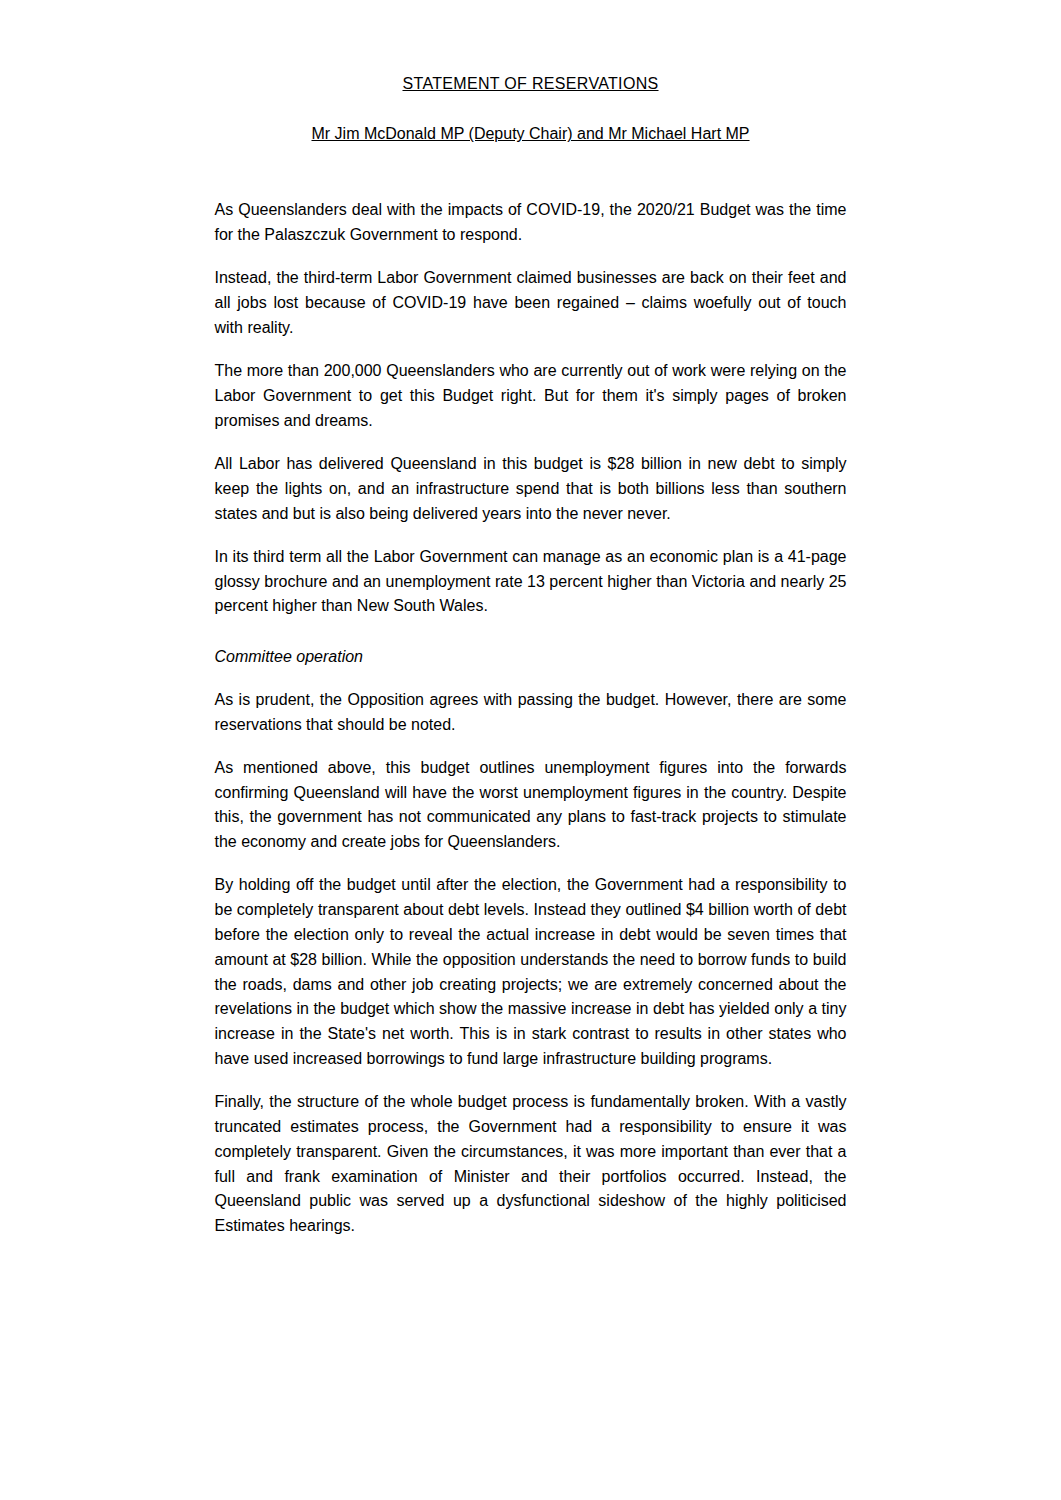STATEMENT OF RESERVATIONS
Mr Jim McDonald MP (Deputy Chair) and Mr Michael Hart MP
As Queenslanders deal with the impacts of COVID-19, the 2020/21 Budget was the time for the Palaszczuk Government to respond.
Instead, the third-term Labor Government claimed businesses are back on their feet and all jobs lost because of COVID-19 have been regained – claims woefully out of touch with reality.
The more than 200,000 Queenslanders who are currently out of work were relying on the Labor Government to get this Budget right. But for them it's simply pages of broken promises and dreams.
All Labor has delivered Queensland in this budget is $28 billion in new debt to simply keep the lights on, and an infrastructure spend that is both billions less than southern states and but is also being delivered years into the never never.
In its third term all the Labor Government can manage as an economic plan is a 41-page glossy brochure and an unemployment rate 13 percent higher than Victoria and nearly 25 percent higher than New South Wales.
Committee operation
As is prudent, the Opposition agrees with passing the budget. However, there are some reservations that should be noted.
As mentioned above, this budget outlines unemployment figures into the forwards confirming Queensland will have the worst unemployment figures in the country. Despite this, the government has not communicated any plans to fast-track projects to stimulate the economy and create jobs for Queenslanders.
By holding off the budget until after the election, the Government had a responsibility to be completely transparent about debt levels. Instead they outlined $4 billion worth of debt before the election only to reveal the actual increase in debt would be seven times that amount at $28 billion. While the opposition understands the need to borrow funds to build the roads, dams and other job creating projects; we are extremely concerned about the revelations in the budget which show the massive increase in debt has yielded only a tiny increase in the State's net worth. This is in stark contrast to results in other states who have used increased borrowings to fund large infrastructure building programs.
Finally, the structure of the whole budget process is fundamentally broken. With a vastly truncated estimates process, the Government had a responsibility to ensure it was completely transparent. Given the circumstances, it was more important than ever that a full and frank examination of Minister and their portfolios occurred. Instead, the Queensland public was served up a dysfunctional sideshow of the highly politicised Estimates hearings.